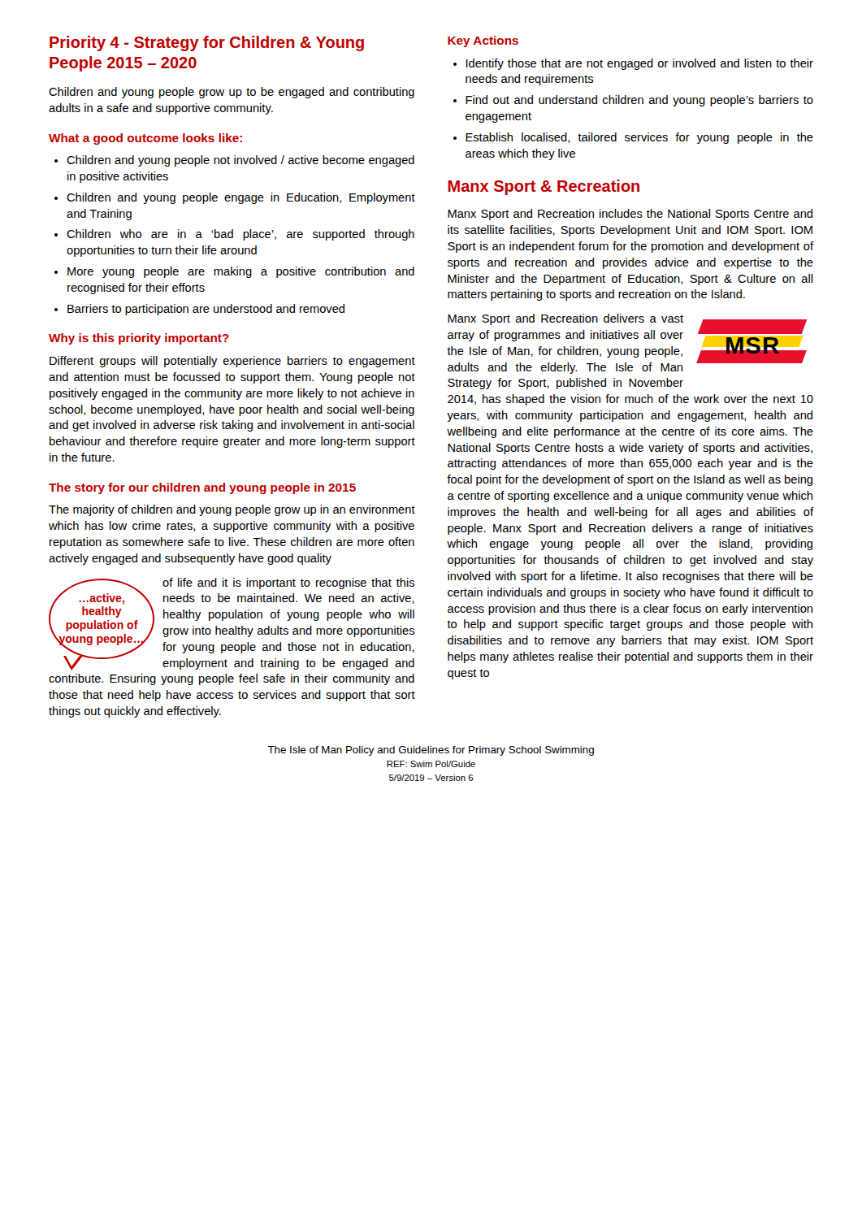Priority 4 - Strategy for Children & Young People 2015 – 2020
Children and young people grow up to be engaged and contributing adults in a safe and supportive community.
What a good outcome looks like:
Children and young people not involved / active become engaged in positive activities
Children and young people engage in Education, Employment and Training
Children who are in a ‘bad place’, are supported through opportunities to turn their life around
More young people are making a positive contribution and recognised for their efforts
Barriers to participation are understood and removed
Why is this priority important?
Different groups will potentially experience barriers to engagement and attention must be focussed to support them. Young people not positively engaged in the community are more likely to not achieve in school, become unemployed, have poor health and social well-being and get involved in adverse risk taking and involvement in anti-social behaviour and therefore require greater and more long-term support in the future.
The story for our children and young people in 2015
The majority of children and young people grow up in an environment which has low crime rates, a supportive community with a positive reputation as somewhere safe to live. These children are more often actively engaged and subsequently have good quality
…active, healthy population of young people…
of life and it is important to recognise that this needs to be maintained. We need an active, healthy population of young people who will grow into healthy adults and more opportunities for young people and those not in education, employment and training to be engaged and contribute. Ensuring young people feel safe in their community and those that need help have access to services and support that sort things out quickly and effectively.
Key Actions
Identify those that are not engaged or involved and listen to their needs and requirements
Find out and understand children and young people’s barriers to engagement
Establish localised, tailored services for young people in the areas which they live
Manx Sport & Recreation
Manx Sport and Recreation includes the National Sports Centre and its satellite facilities, Sports Development Unit and IOM Sport. IOM Sport is an independent forum for the promotion and development of sports and recreation and provides advice and expertise to the Minister and the Department of Education, Sport & Culture on all matters pertaining to sports and recreation on the Island.
MSR
Manx Sport and Recreation delivers a vast array of programmes and initiatives all over the Isle of Man, for children, young people, adults and the elderly. The Isle of Man Strategy for Sport, published in November 2014, has shaped the vision for much of the work over the next 10 years, with community participation and engagement, health and wellbeing and elite performance at the centre of its core aims. The National Sports Centre hosts a wide variety of sports and activities, attracting attendances of more than 655,000 each year and is the focal point for the development of sport on the Island as well as being a centre of sporting excellence and a unique community venue which improves the health and well-being for all ages and abilities of people. Manx Sport and Recreation delivers a range of initiatives which engage young people all over the island, providing opportunities for thousands of children to get involved and stay involved with sport for a lifetime. It also recognises that there will be certain individuals and groups in society who have found it difficult to access provision and thus there is a clear focus on early intervention to help and support specific target groups and those people with disabilities and to remove any barriers that may exist. IOM Sport helps many athletes realise their potential and supports them in their quest to
The Isle of Man Policy and Guidelines for Primary School Swimming
REF: Swim Pol/Guide
5/9/2019 – Version 6